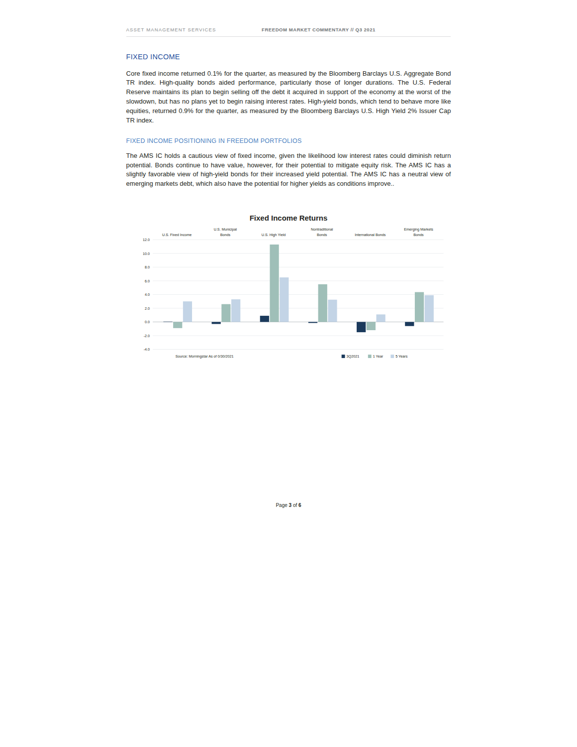ASSET MANAGEMENT SERVICES
FREEDOM MARKET COMMENTARY // Q3 2021
FIXED INCOME
Core fixed income returned 0.1% for the quarter, as measured by the Bloomberg Barclays U.S. Aggregate Bond TR index. High-quality bonds aided performance, particularly those of longer durations. The U.S. Federal Reserve maintains its plan to begin selling off the debt it acquired in support of the economy at the worst of the slowdown, but has no plans yet to begin raising interest rates. High-yield bonds, which tend to behave more like equities, returned 0.9% for the quarter, as measured by the Bloomberg Barclays U.S. High Yield 2% Issuer Cap TR index.
FIXED INCOME POSITIONING IN FREEDOM PORTFOLIOS
The AMS IC holds a cautious view of fixed income, given the likelihood low interest rates could diminish return potential. Bonds continue to have value, however, for their potential to mitigate equity risk. The AMS IC has a slightly favorable view of high-yield bonds for their increased yield potential. The AMS IC has a neutral view of emerging markets debt, which also have the potential for higher yields as conditions improve..
Fixed Income Returns
12.0 10.0 8.0 6.0 4.0 2.0 0.0 -2.0 -4.0 U.S. Fixed Income U.S. Municipal Bonds U.S. High Yield Nontraditional Bonds International Bonds Emerging Markets Bonds Source: Morningstar As of 0/30/2021 3Q2021 1 Year 5 Years
Page 3 of 6